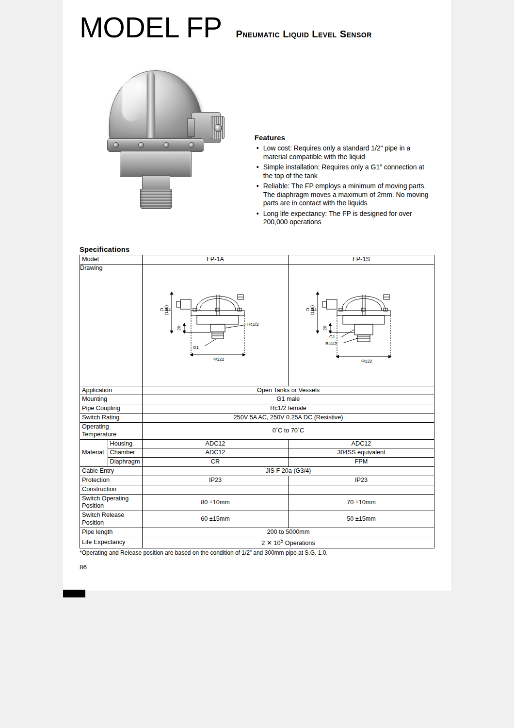MODEL FP Pneumatic Liquid Level Sensor
Features
Low cost: Requires only a standard 1/2” pipe in a material compatible with the liquid
Simple installation: Requires only a G1” connection at the top of the tank
Reliable: The FP employs a minimum of moving parts. The diaphragm moves a maximum of 2mm. No moving parts are in contact with the liquids
Long life expectancy: The FP is designed for over 200,000 operations
Specifications
| Model | FP-1A | FP-1S |
| Drawing | (116) 20 G 3/4 Rc1/2 G1 Φ122 | (116) 20 G 3/4 G1 Rc1/2 Φ122 |
| Application | Open Tanks or Vessels |
| Mounting | G1 male |
| Pipe Coupling | Rc1/2 female |
| Switch Rating | 250V 5A AC, 250V 0.25A DC (Resistive) |
| Operating Temperature | 0˚C to 70˚C |
| Material | Housing | ADC12 | ADC12 |
| Chamber | ADC12 | 304SS equivalent |
| Diaphragm | CR | FPM |
| Cable Entry | JIS F 20a (G3/4) |
| Protection | IP23 | IP23 |
| Construction | | |
| Switch Operating Position | 80 ±10mm | 70 ±10mm |
| Switch Release Position | 60 ±15mm | 50 ±15mm |
| Pipe length | 200 to 5000mm |
| Life Expectancy | 2 ✕ 10 5 Operations |
*Operating and Release position are based on the condition of 1/2” and 300mm pipe at S.G. 1.0.
86